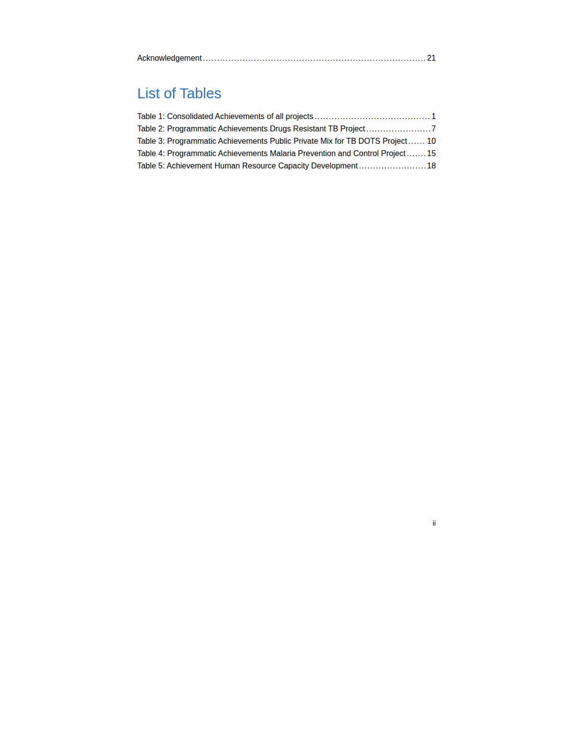Acknowledgement ........................................................................................................................... 21
List of Tables
Table 1: Consolidated Achievements of all projects .................................................................................... 1
Table 2: Programmatic Achievements Drugs Resistant TB Project ............................................................. 7
Table 3: Programmatic Achievements Public Private Mix for TB DOTS Project ......................................... 10
Table 4: Programmatic Achievements Malaria Prevention and Control Project ......................................... 15
Table 5: Achievement Human Resource Capacity Development ............................................................. 18
ii